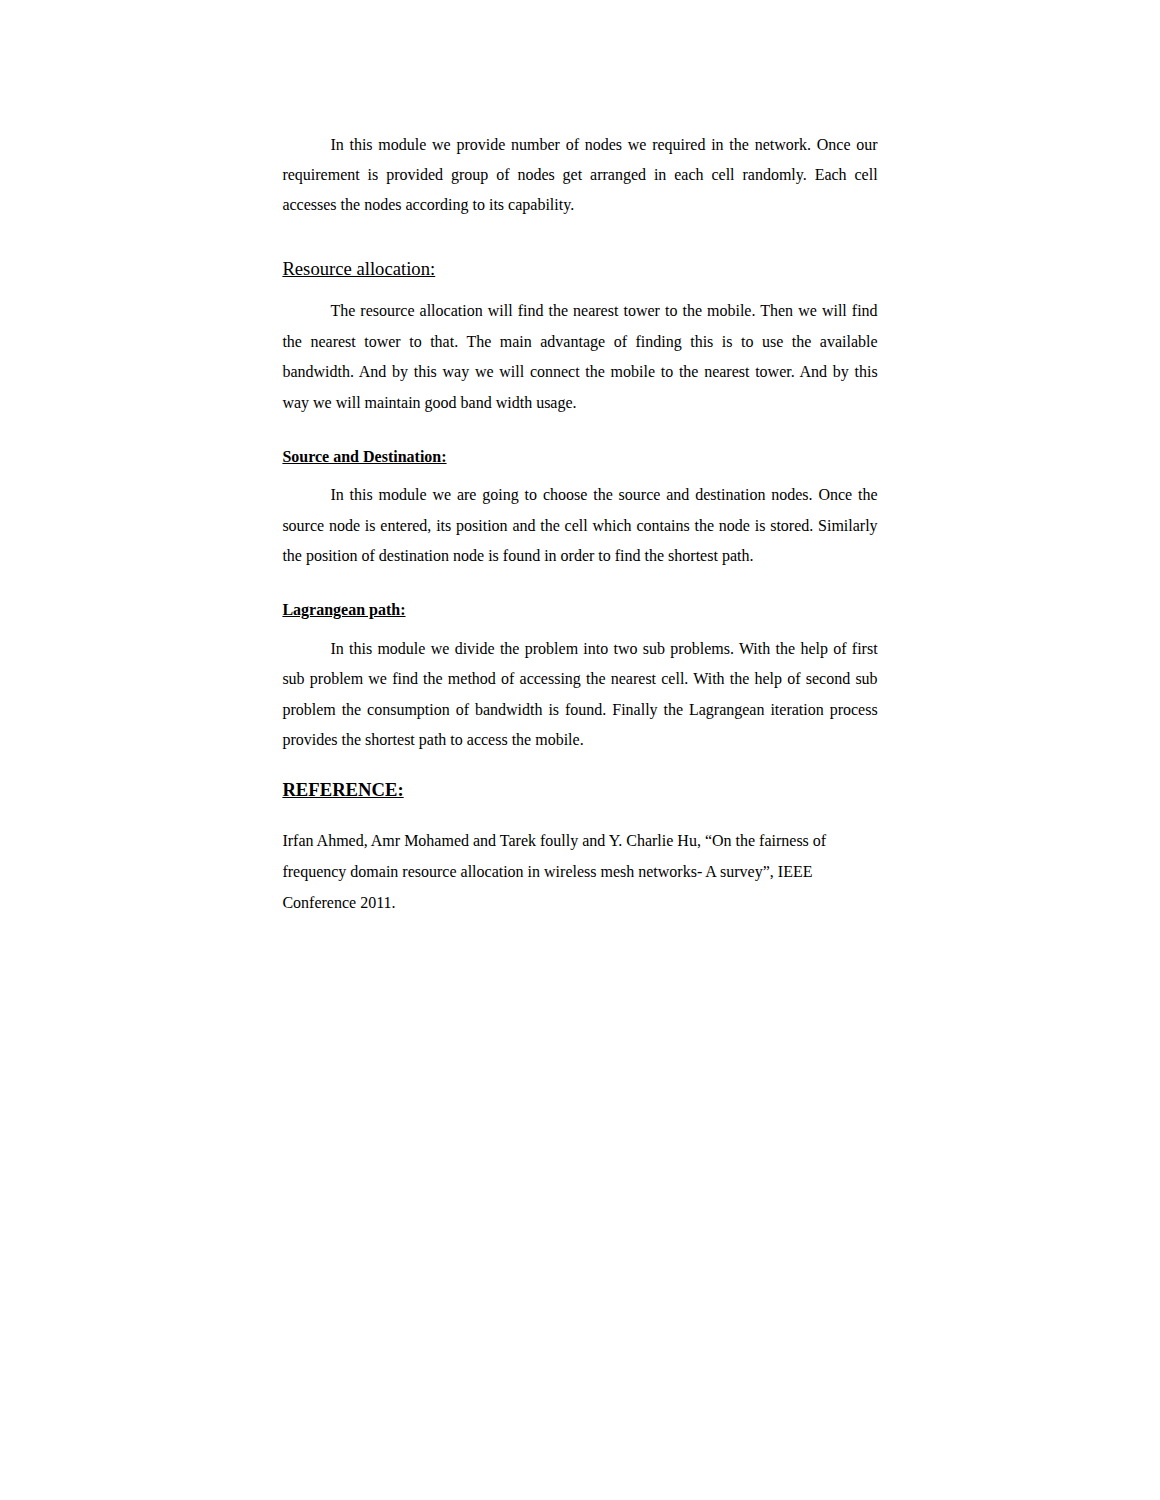In this module we provide number of nodes we required in the network. Once our requirement is provided group of nodes get arranged in each cell randomly. Each cell accesses the nodes according to its capability.
Resource allocation:
The resource allocation will find the nearest tower to the mobile. Then we will find the nearest tower to that. The main advantage of finding this is to use the available bandwidth. And by this way we will connect the mobile to the nearest tower. And by this way we will maintain good band width usage.
Source and Destination:
In this module we are going to choose the source and destination nodes. Once the source node is entered, its position and the cell which contains the node is stored. Similarly the position of destination node is found in order to find the shortest path.
Lagrangean path:
In this module we divide the problem into two sub problems. With the help of first sub problem we find the method of accessing the nearest cell. With the help of second sub problem the consumption of bandwidth is found. Finally the Lagrangean iteration process provides the shortest path to access the mobile.
REFERENCE:
Irfan Ahmed, Amr Mohamed and Tarek foully and Y. Charlie Hu, “On the fairness of frequency domain resource allocation in wireless mesh networks- A survey”, IEEE Conference 2011.